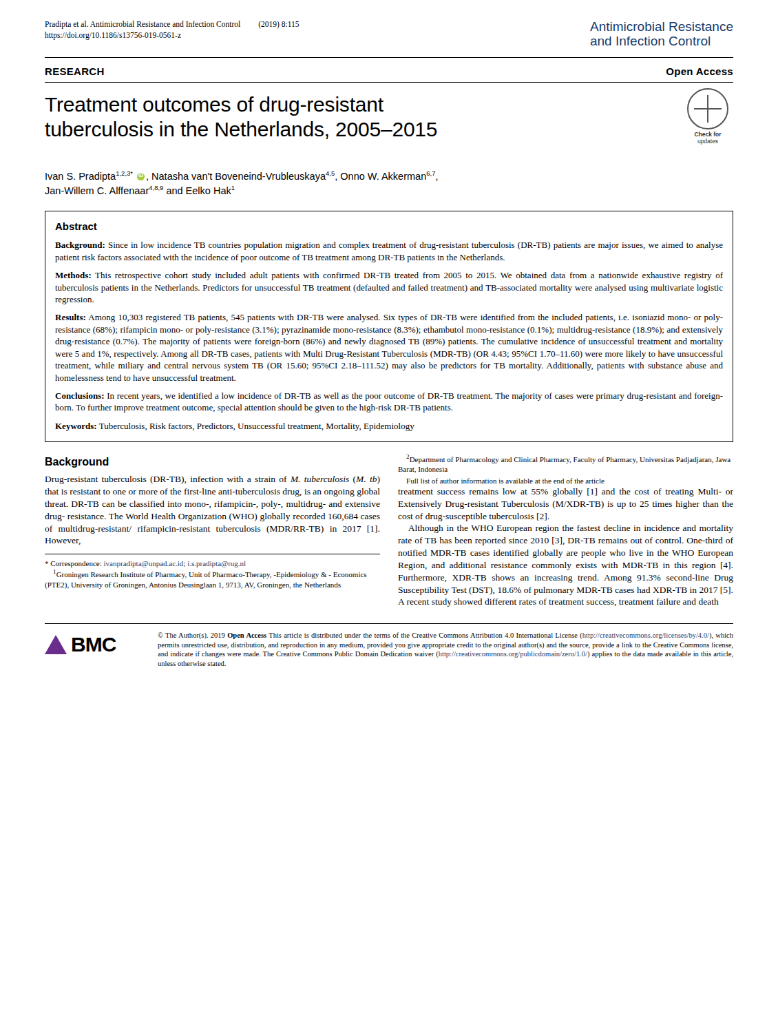Pradipta et al. Antimicrobial Resistance and Infection Control (2019) 8:115
https://doi.org/10.1186/s13756-019-0561-z
Antimicrobial Resistance
and Infection Control
RESEARCH Open Access
Treatment outcomes of drug-resistant
tuberculosis in the Netherlands, 2005–2015
Check for
updates
Ivan S. Pradipta1,2,3* , Natasha van't Boveneind-Vrubleuskaya4,5, Onno W. Akkerman6,7,
Jan-Willem C. Alffenaar4,8,9 and Eelko Hak1
Abstract
Background: Since in low incidence TB countries population migration and complex treatment of drug-resistant tuberculosis (DR-TB) patients are major issues, we aimed to analyse patient risk factors associated with the incidence of poor outcome of TB treatment among DR-TB patients in the Netherlands.
Methods: This retrospective cohort study included adult patients with confirmed DR-TB treated from 2005 to 2015. We obtained data from a nationwide exhaustive registry of tuberculosis patients in the Netherlands. Predictors for unsuccessful TB treatment (defaulted and failed treatment) and TB-associated mortality were analysed using multivariate logistic regression.
Results: Among 10,303 registered TB patients, 545 patients with DR-TB were analysed. Six types of DR-TB were identified from the included patients, i.e. isoniazid mono- or poly-resistance (68%); rifampicin mono- or poly-resistance (3.1%); pyrazinamide mono-resistance (8.3%); ethambutol mono-resistance (0.1%); multidrug-resistance (18.9%); and extensively drug-resistance (0.7%). The majority of patients were foreign-born (86%) and newly diagnosed TB (89%) patients. The cumulative incidence of unsuccessful treatment and mortality were 5 and 1%, respectively. Among all DR-TB cases, patients with Multi Drug-Resistant Tuberculosis (MDR-TB) (OR 4.43; 95%CI 1.70–11.60) were more likely to have unsuccessful treatment, while miliary and central nervous system TB (OR 15.60; 95%CI 2.18–111.52) may also be predictors for TB mortality. Additionally, patients with substance abuse and homelessness tend to have unsuccessful treatment.
Conclusions: In recent years, we identified a low incidence of DR-TB as well as the poor outcome of DR-TB treatment. The majority of cases were primary drug-resistant and foreign-born. To further improve treatment outcome, special attention should be given to the high-risk DR-TB patients.
Keywords: Tuberculosis, Risk factors, Predictors, Unsuccessful treatment, Mortality, Epidemiology
Background
Drug-resistant tuberculosis (DR-TB), infection with a strain of M. tuberculosis (M. tb) that is resistant to one or more of the first-line anti-tuberculosis drug, is an ongoing global threat. DR-TB can be classified into mono-, rifampicin-, poly-, multidrug- and extensive drug- resistance. The World Health Organization (WHO) globally recorded 160,684 cases of multidrug-resistant/ rifampicin-resistant tuberculosis (MDR/RR-TB) in 2017 [1]. However,
* Correspondence: ivanpradipta@unpad.ac.id; i.s.pradipta@rug.nl
1Groningen Research Institute of Pharmacy, Unit of Pharmaco-Therapy, -Epidemiology & - Economics (PTE2), University of Groningen, Antonius Deusinglaan 1, 9713, AV, Groningen, the Netherlands
2Department of Pharmacology and Clinical Pharmacy, Faculty of Pharmacy, Universitas Padjadjaran, Jawa Barat, Indonesia
Full list of author information is available at the end of the article
treatment success remains low at 55% globally [1] and the cost of treating Multi- or Extensively Drug-resistant Tuberculosis (M/XDR-TB) is up to 25 times higher than the cost of drug-susceptible tuberculosis [2].
Although in the WHO European region the fastest decline in incidence and mortality rate of TB has been reported since 2010 [3], DR-TB remains out of control. One-third of notified MDR-TB cases identified globally are people who live in the WHO European Region, and additional resistance commonly exists with MDR-TB in this region [4]. Furthermore, XDR-TB shows an increasing trend. Among 91.3% second-line Drug Susceptibility Test (DST), 18.6% of pulmonary MDR-TB cases had XDR-TB in 2017 [5]. A recent study showed different rates of treatment success, treatment failure and death
BMC
© The Author(s). 2019 Open Access This article is distributed under the terms of the Creative Commons Attribution 4.0 International License (http://creativecommons.org/licenses/by/4.0/), which permits unrestricted use, distribution, and reproduction in any medium, provided you give appropriate credit to the original author(s) and the source, provide a link to the Creative Commons license, and indicate if changes were made. The Creative Commons Public Domain Dedication waiver (http://creativecommons.org/publicdomain/zero/1.0/) applies to the data made available in this article, unless otherwise stated.